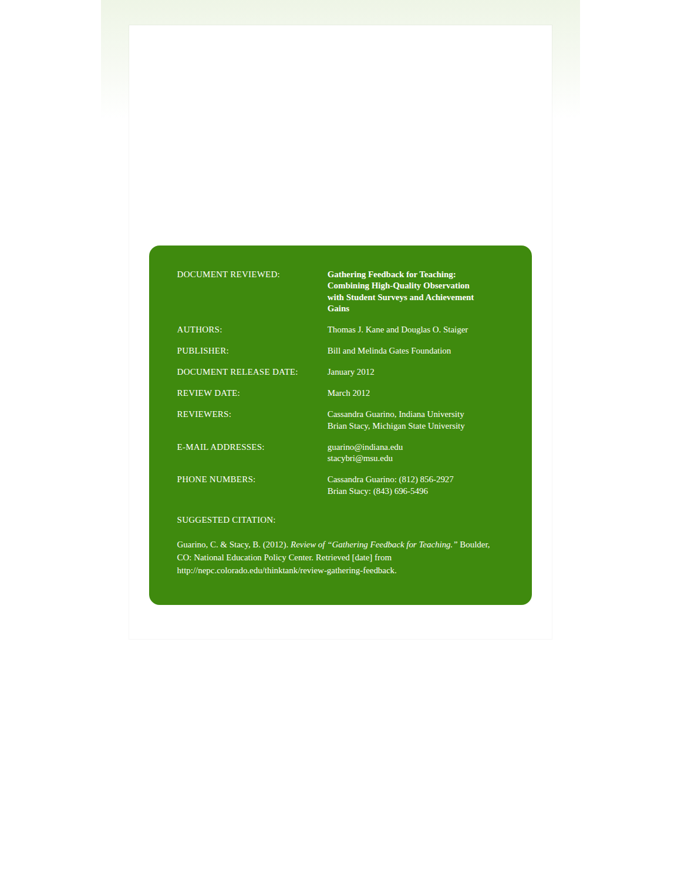| DOCUMENT REVIEWED: | Gathering Feedback for Teaching: Combining High-Quality Observation with Student Surveys and Achievement Gains |
| AUTHORS: | Thomas J. Kane and Douglas O. Staiger |
| PUBLISHER: | Bill and Melinda Gates Foundation |
| DOCUMENT RELEASE DATE: | January 2012 |
| REVIEW DATE: | March 2012 |
| REVIEWERS: | Cassandra Guarino, Indiana University Brian Stacy, Michigan State University |
| E-MAIL ADDRESSES: | guarino@indiana.edu stacybri@msu.edu |
| PHONE NUMBERS: | Cassandra Guarino: (812) 856-2927 Brian Stacy: (843) 696-5496 |
SUGGESTED CITATION:
Guarino, C. & Stacy, B. (2012). Review of “Gathering Feedback for Teaching.” Boulder, CO: National Education Policy Center. Retrieved [date] from http://nepc.colorado.edu/thinktank/review-gathering-feedback.